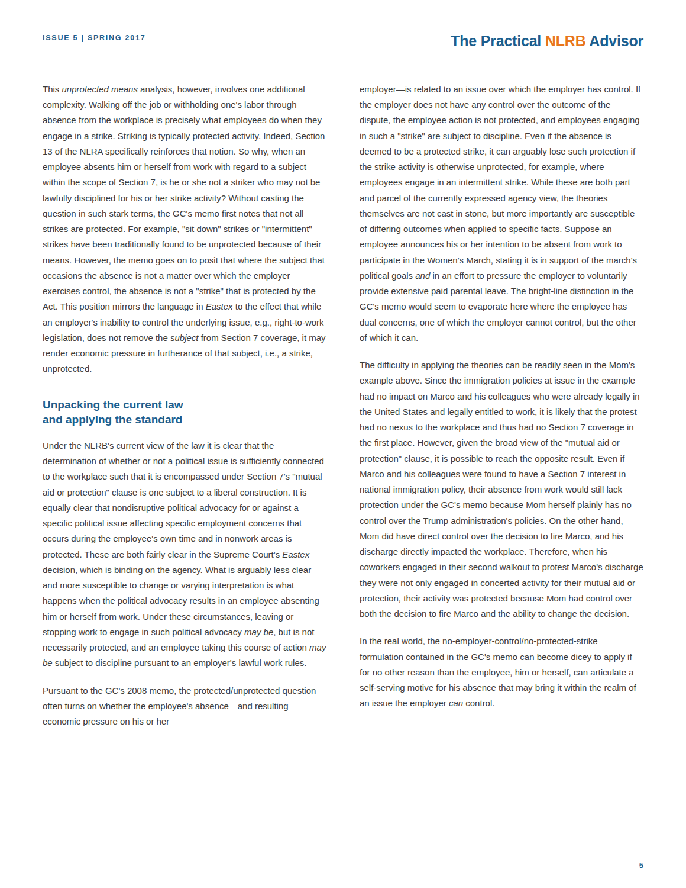Issue 5 | Spring 2017
The Practical NLRB Advisor
This unprotected means analysis, however, involves one additional complexity. Walking off the job or withholding one's labor through absence from the workplace is precisely what employees do when they engage in a strike. Striking is typically protected activity. Indeed, Section 13 of the NLRA specifically reinforces that notion. So why, when an employee absents him or herself from work with regard to a subject within the scope of Section 7, is he or she not a striker who may not be lawfully disciplined for his or her strike activity? Without casting the question in such stark terms, the GC's memo first notes that not all strikes are protected. For example, "sit down" strikes or "intermittent" strikes have been traditionally found to be unprotected because of their means. However, the memo goes on to posit that where the subject that occasions the absence is not a matter over which the employer exercises control, the absence is not a "strike" that is protected by the Act. This position mirrors the language in Eastex to the effect that while an employer's inability to control the underlying issue, e.g., right-to-work legislation, does not remove the subject from Section 7 coverage, it may render economic pressure in furtherance of that subject, i.e., a strike, unprotected.
Unpacking the current law
and applying the standard
Under the NLRB's current view of the law it is clear that the determination of whether or not a political issue is sufficiently connected to the workplace such that it is encompassed under Section 7's "mutual aid or protection" clause is one subject to a liberal construction. It is equally clear that nondisruptive political advocacy for or against a specific political issue affecting specific employment concerns that occurs during the employee's own time and in nonwork areas is protected. These are both fairly clear in the Supreme Court's Eastex decision, which is binding on the agency. What is arguably less clear and more susceptible to change or varying interpretation is what happens when the political advocacy results in an employee absenting him or herself from work. Under these circumstances, leaving or stopping work to engage in such political advocacy may be, but is not necessarily protected, and an employee taking this course of action may be subject to discipline pursuant to an employer's lawful work rules.
Pursuant to the GC's 2008 memo, the protected/unprotected question often turns on whether the employee's absence—and resulting economic pressure on his or her
employer—is related to an issue over which the employer has control. If the employer does not have any control over the outcome of the dispute, the employee action is not protected, and employees engaging in such a "strike" are subject to discipline. Even if the absence is deemed to be a protected strike, it can arguably lose such protection if the strike activity is otherwise unprotected, for example, where employees engage in an intermittent strike. While these are both part and parcel of the currently expressed agency view, the theories themselves are not cast in stone, but more importantly are susceptible of differing outcomes when applied to specific facts. Suppose an employee announces his or her intention to be absent from work to participate in the Women's March, stating it is in support of the march's political goals and in an effort to pressure the employer to voluntarily provide extensive paid parental leave. The bright-line distinction in the GC's memo would seem to evaporate here where the employee has dual concerns, one of which the employer cannot control, but the other of which it can.
The difficulty in applying the theories can be readily seen in the Mom's example above. Since the immigration policies at issue in the example had no impact on Marco and his colleagues who were already legally in the United States and legally entitled to work, it is likely that the protest had no nexus to the workplace and thus had no Section 7 coverage in the first place. However, given the broad view of the "mutual aid or protection" clause, it is possible to reach the opposite result. Even if Marco and his colleagues were found to have a Section 7 interest in national immigration policy, their absence from work would still lack protection under the GC's memo because Mom herself plainly has no control over the Trump administration's policies. On the other hand, Mom did have direct control over the decision to fire Marco, and his discharge directly impacted the workplace. Therefore, when his coworkers engaged in their second walkout to protest Marco's discharge they were not only engaged in concerted activity for their mutual aid or protection, their activity was protected because Mom had control over both the decision to fire Marco and the ability to change the decision.
In the real world, the no-employer-control/no-protected-strike formulation contained in the GC's memo can become dicey to apply if for no other reason than the employee, him or herself, can articulate a self-serving motive for his absence that may bring it within the realm of an issue the employer can control.
5